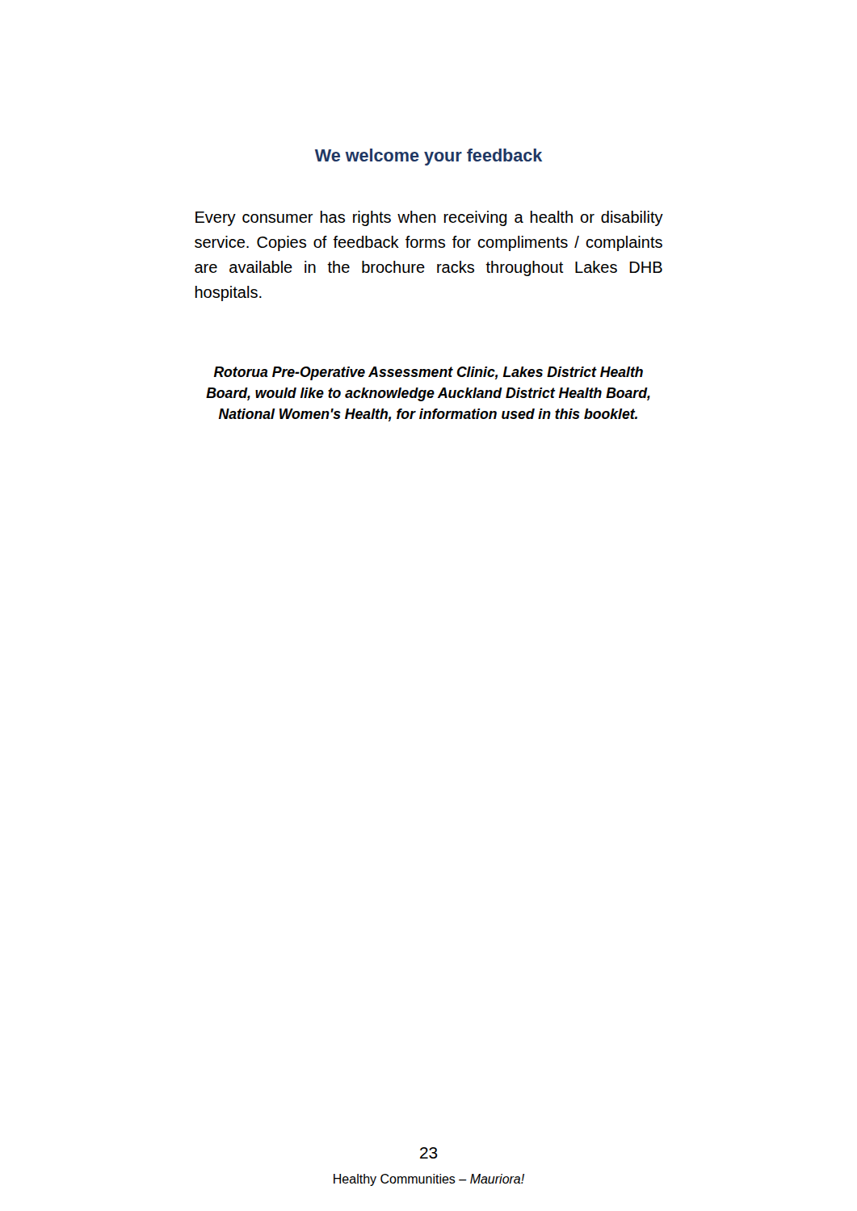We welcome your feedback
Every consumer has rights when receiving a health or disability service. Copies of feedback forms for compliments / complaints are available in the brochure racks throughout Lakes DHB hospitals.
Rotorua Pre-Operative Assessment Clinic, Lakes District Health Board, would like to acknowledge Auckland District Health Board, National Women's Health, for information used in this booklet.
23
Healthy Communities – Mauriora!